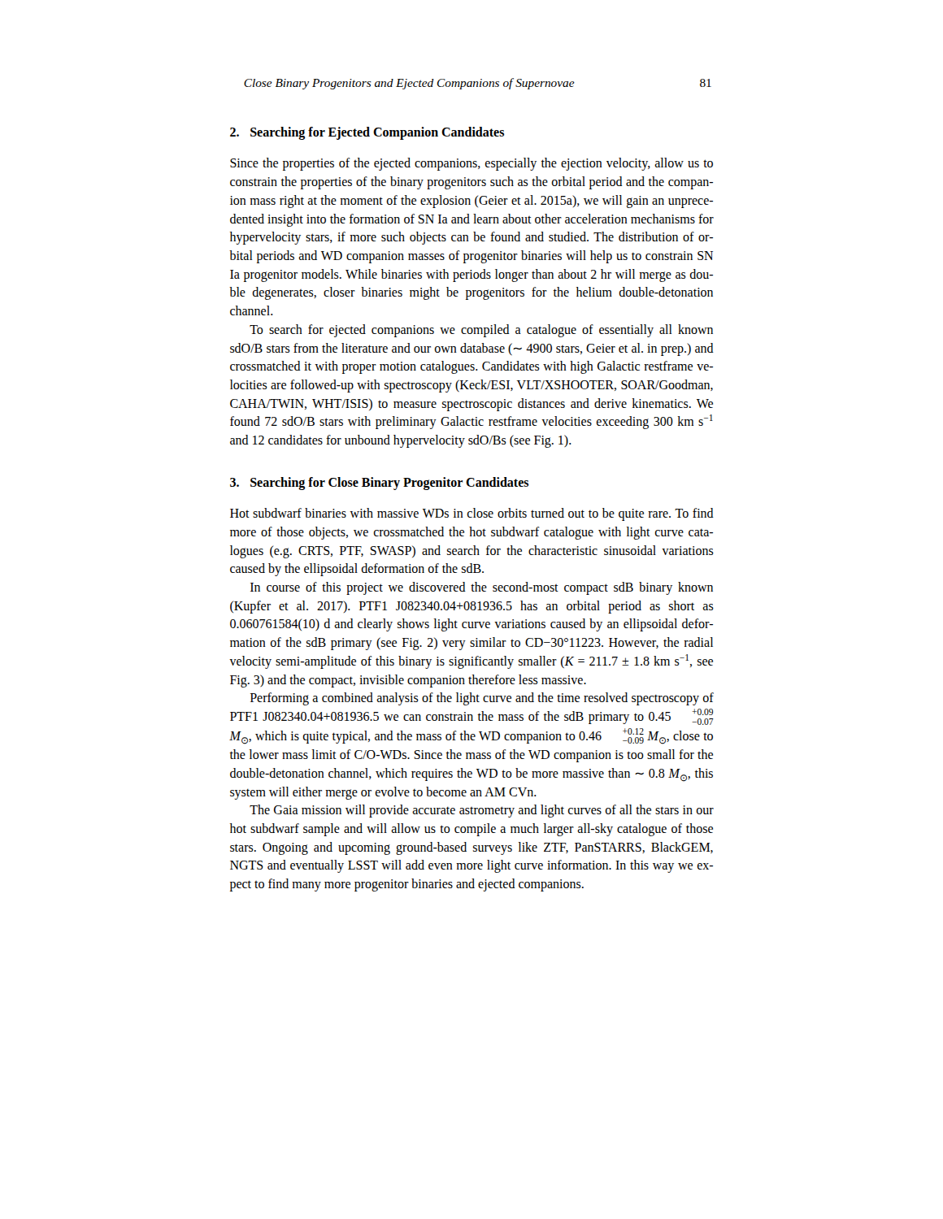Close Binary Progenitors and Ejected Companions of Supernovae 81
2. Searching for Ejected Companion Candidates
Since the properties of the ejected companions, especially the ejection velocity, allow us to constrain the properties of the binary progenitors such as the orbital period and the companion mass right at the moment of the explosion (Geier et al. 2015a), we will gain an unprecedented insight into the formation of SN Ia and learn about other acceleration mechanisms for hypervelocity stars, if more such objects can be found and studied. The distribution of orbital periods and WD companion masses of progenitor binaries will help us to constrain SN Ia progenitor models. While binaries with periods longer than about 2 hr will merge as double degenerates, closer binaries might be progenitors for the helium double-detonation channel.
To search for ejected companions we compiled a catalogue of essentially all known sdO/B stars from the literature and our own database (∼ 4900 stars, Geier et al. in prep.) and crossmatched it with proper motion catalogues. Candidates with high Galactic restframe velocities are followed-up with spectroscopy (Keck/ESI, VLT/XSHOOTER, SOAR/Goodman, CAHA/TWIN, WHT/ISIS) to measure spectroscopic distances and derive kinematics. We found 72 sdO/B stars with preliminary Galactic restframe velocities exceeding 300 km s−1 and 12 candidates for unbound hypervelocity sdO/Bs (see Fig. 1).
3. Searching for Close Binary Progenitor Candidates
Hot subdwarf binaries with massive WDs in close orbits turned out to be quite rare. To find more of those objects, we crossmatched the hot subdwarf catalogue with light curve catalogues (e.g. CRTS, PTF, SWASP) and search for the characteristic sinusoidal variations caused by the ellipsoidal deformation of the sdB.
In course of this project we discovered the second-most compact sdB binary known (Kupfer et al. 2017). PTF1 J082340.04+081936.5 has an orbital period as short as 0.060761584(10) d and clearly shows light curve variations caused by an ellipsoidal deformation of the sdB primary (see Fig. 2) very similar to CD−30°11223. However, the radial velocity semi-amplitude of this binary is significantly smaller (K = 211.7 ± 1.8 km s−1, see Fig. 3) and the compact, invisible companion therefore less massive.
Performing a combined analysis of the light curve and the time resolved spectroscopy of PTF1 J082340.04+081936.5 we can constrain the mass of the sdB primary to 0.45+0.09−0.07 M⊙, which is quite typical, and the mass of the WD companion to 0.46+0.12−0.09 M⊙, close to the lower mass limit of C/O-WDs. Since the mass of the WD companion is too small for the double-detonation channel, which requires the WD to be more massive than ∼ 0.8 M⊙, this system will either merge or evolve to become an AM CVn.
The Gaia mission will provide accurate astrometry and light curves of all the stars in our hot subdwarf sample and will allow us to compile a much larger all-sky catalogue of those stars. Ongoing and upcoming ground-based surveys like ZTF, PanSTARRS, BlackGEM, NGTS and eventually LSST will add even more light curve information. In this way we expect to find many more progenitor binaries and ejected companions.